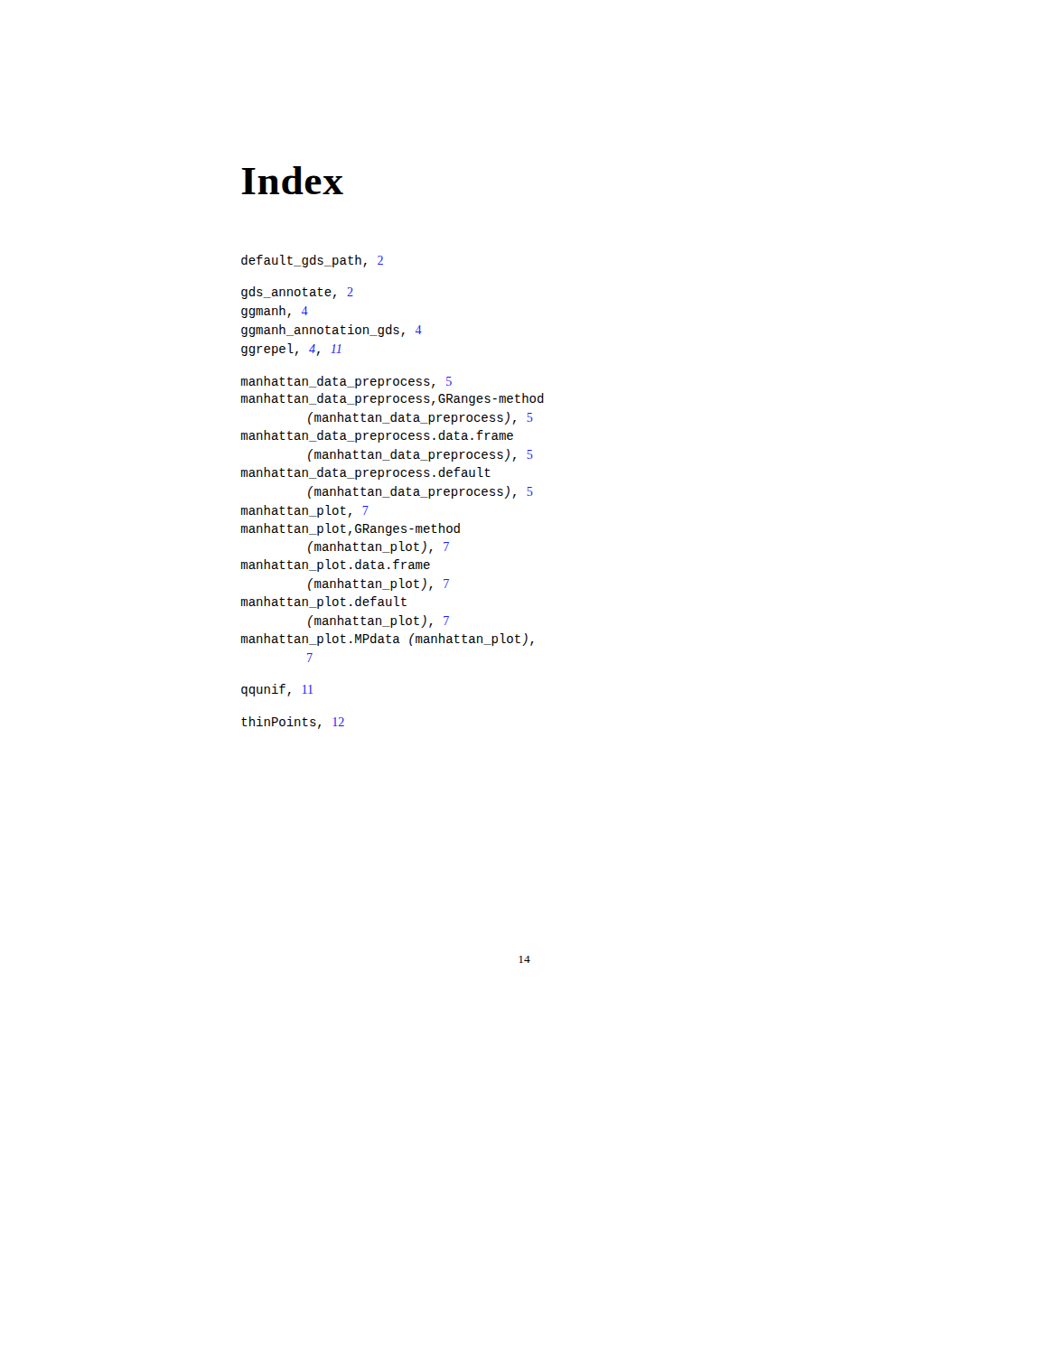Index
default_gds_path, 2
gds_annotate, 2
ggmanh, 4
ggmanh_annotation_gds, 4
ggrepel, 4, 11
manhattan_data_preprocess, 5
manhattan_data_preprocess,GRanges-method(manhattan_data_preprocess), 5
manhattan_data_preprocess.data.frame(manhattan_data_preprocess), 5
manhattan_data_preprocess.default(manhattan_data_preprocess), 5
manhattan_plot, 7
manhattan_plot,GRanges-method(manhattan_plot), 7
manhattan_plot.data.frame(manhattan_plot), 7
manhattan_plot.default(manhattan_plot), 7
manhattan_plot.MPdata (manhattan_plot),7
qqunif, 11
thinPoints, 12
14